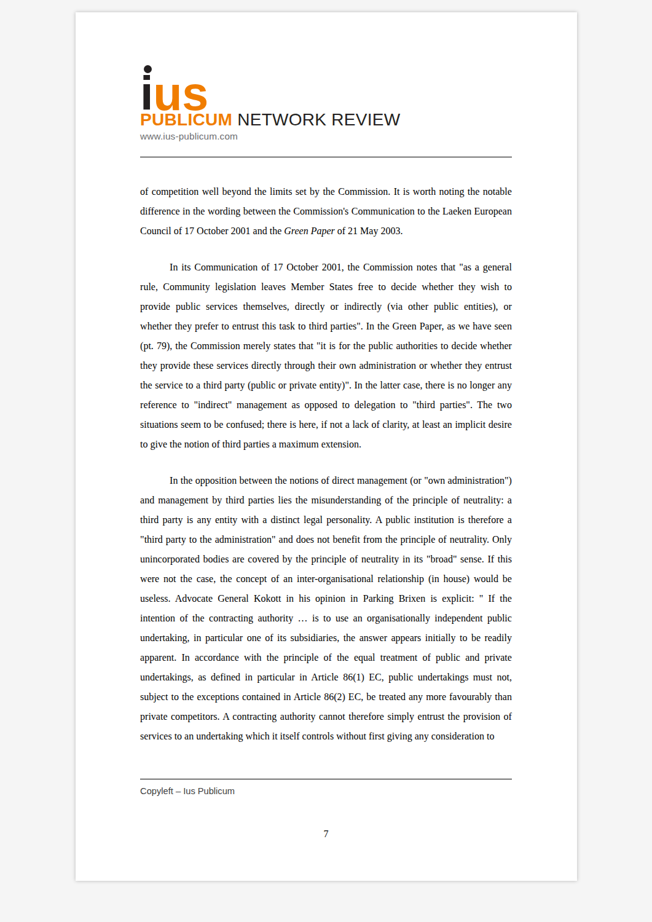ius
PUBLICUM NETWORK REVIEW
www.ius-publicum.com
of competition well beyond the limits set by the Commission. It is worth noting the notable difference in the wording between the Commission's Communication to the Laeken European Council of 17 October 2001 and the Green Paper of 21 May 2003.
In its Communication of 17 October 2001, the Commission notes that "as a general rule, Community legislation leaves Member States free to decide whether they wish to provide public services themselves, directly or indirectly (via other public entities), or whether they prefer to entrust this task to third parties". In the Green Paper, as we have seen (pt. 79), the Commission merely states that "it is for the public authorities to decide whether they provide these services directly through their own administration or whether they entrust the service to a third party (public or private entity)". In the latter case, there is no longer any reference to "indirect" management as opposed to delegation to "third parties". The two situations seem to be confused; there is here, if not a lack of clarity, at least an implicit desire to give the notion of third parties a maximum extension.
In the opposition between the notions of direct management (or "own administration") and management by third parties lies the misunderstanding of the principle of neutrality: a third party is any entity with a distinct legal personality. A public institution is therefore a "third party to the administration" and does not benefit from the principle of neutrality. Only unincorporated bodies are covered by the principle of neutrality in its "broad" sense. If this were not the case, the concept of an inter-organisational relationship (in house) would be useless. Advocate General Kokott in his opinion in Parking Brixen is explicit: " If the intention of the contracting authority … is to use an organisationally independent public undertaking, in particular one of its subsidiaries, the answer appears initially to be readily apparent. In accordance with the principle of the equal treatment of public and private undertakings, as defined in particular in Article 86(1) EC, public undertakings must not, subject to the exceptions contained in Article 86(2) EC, be treated any more favourably than private competitors. A contracting authority cannot therefore simply entrust the provision of services to an undertaking which it itself controls without first giving any consideration to
Copyleft – Ius Publicum
7